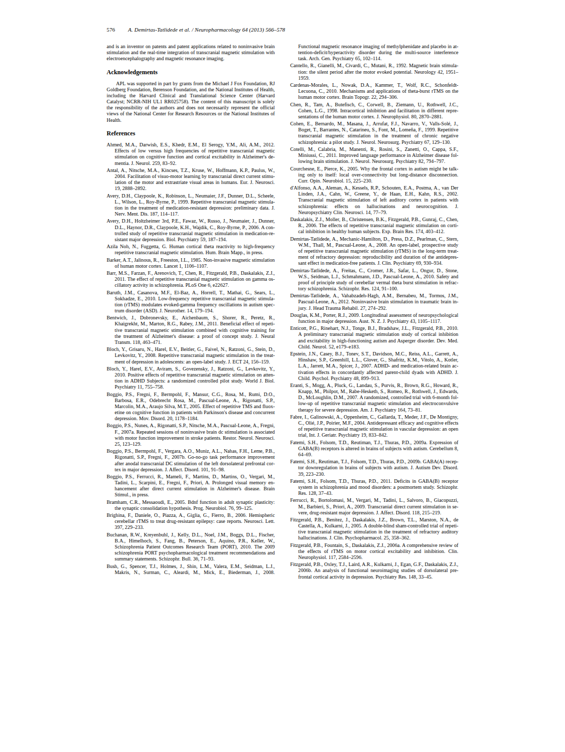576 A. Demirtas-Tatlidede et al. / Neuropharmacology 64 (2013) 566–578
and is an inventor on patents and patent applications related to noninvasive brain stimulation and the real-time integration of transcranial magnetic stimulation with electroencephalography and magnetic resonance imaging.
Acknowledgements
APL was supported in part by grants from the Michael J Fox Foundation, RJ Goldberg Foundation, Berenson Foundation, and the National Institutes of Health, including the Harvard Clinical and Translational Science Center (Harvard Catalyst; NCRR-NIH UL1 RR025758). The content of this manuscript is solely the responsibility of the authors and does not necessarily represent the official views of the National Center for Research Resources or the National Institutes of Health.
References
Ahmed, M.A., Darwish, E.S., Khedr, E.M., El Serogy, Y.M., Ali, A.M., 2012. Effects of low versus high frequencies of repetitive transcranial magnetic stimulation on cognitive function and cortical excitability in Alzheimer's dementia. J. Neurol. 259, 83–92.
Antal, A., Nitsche, M.A., Kincses, T.Z., Kruse, W., Hoffmann, K.P., Paulus, W., 2004. Facilitation of visuo-motor learning by transcranial direct current stimulation of the motor and extrastriate visual areas in humans. Eur. J. Neurosci. 19, 2888–2892.
Avery, D.H., Claypoole, K., Robinson, L., Neumaier, J.F., Dunner, D.L., Scheele, L., Wilson, L., Roy-Byrne, P., 1999. Repetitive transcranial magnetic stimulation in the treatment of medication-resistant depression: preliminary data. J. Nerv. Ment. Dis. 187, 114–117.
Avery, D.H., Holtzheimer 3rd, P.E., Fawaz, W., Russo, J., Neumaier, J., Dunner, D.L., Haynor, D.R., Claypoole, K.H., Wajdik, C., Roy-Byrne, P., 2006. A controlled study of repetitive transcranial magnetic stimulation in medication-resistant major depression. Biol. Psychiatry 59, 187–194.
Azila Noh, N., Fuggetta, G. Human cortical theta reactivity to high-frequency repetitive transcranial magnetic stimulation. Hum. Brain Mapp., in press.
Barker, A.T., Jalinous, R., Freeston, I.L., 1985. Non-invasive magnetic stimulation of human motor cortex. Lancet 1, 1106–1107.
Barr, M.S., Farzan, F., Arenovich, T., Chen, R., Fitzgerald, P.B., Daskalakis, Z.J., 2011. The effect of repetitive transcranial magnetic stimulation on gamma oscillatory activity in schizophrenia. PLoS One 6, e22627.
Baruth, J.M., Casanova, M.F., El-Baz, A., Horrell, T., Mathai, G., Sears, L., Sokhadze, E., 2010. Low-frequency repetitive transcranial magnetic stimulation (rTMS) modulates evoked-gamma frequency oscillations in autism spectrum disorder (ASD). J. Neurother. 14, 179–194.
Bentwich, J., Dobronevsky, E., Aichenbaum, S., Shorer, R., Peretz, R., Khaigrekht, M., Marton, R.G., Rabey, J.M., 2011. Beneficial effect of repetitive transcranial magnetic stimulation combined with cognitive training for the treatment of Alzheimer's disease: a proof of concept study. J. Neural Transm. 118, 463–471.
Bloch, Y., Grisaru, N., Harel, E.V., Beitler, G., Faivel, N., Ratzoni, G., Stein, D., Levkovitz, Y., 2008. Repetitive transcranial magnetic stimulation in the treatment of depression in adolescents: an open-label study. J. ECT 24, 156–159.
Bloch, Y., Harel, E.V., Aviram, S., Govezensky, J., Ratzoni, G., Levkovitz, Y., 2010. Positive effects of repetitive transcranial magnetic stimulation on attention in ADHD Subjects: a randomized controlled pilot study. World J. Biol. Psychiatry 11, 755–758.
Boggio, P.S., Fregni, F., Bermpohl, F., Mansur, C.G., Rosa, M., Rumi, D.O., Barbosa, E.R., Odebrecht Rosa, M., Pascual-Leone, A., Rigonatti, S.P., Marcolin, M.A., Araujo Silva, M.T., 2005. Effect of repetitive TMS and fluoxetine on cognitive function in patients with Parkinson's disease and concurrent depression. Mov. Disord. 20, 1178–1184.
Boggio, P.S., Nunes, A., Rigonatti, S.P., Nitsche, M.A., Pascual-Leone, A., Fregni, F., 2007a. Repeated sessions of noninvasive brain dc stimulation is associated with motor function improvement in stroke patients. Restor. Neurol. Neurosci. 25, 123–129.
Boggio, P.S., Bermpohl, F., Vergara, A.O., Muniz, A.L., Nahas, F.H., Leme, P.B., Rigonatti, S.P., Fregni, F., 2007b. Go-no-go task performance improvement after anodal transcranial DC stimulation of the left dorsolateral prefrontal cortex in major depression. J. Affect. Disord. 101, 91–98.
Boggio, P.S., Ferrucci, R., Mameli, F., Martins, D., Martins, O., Vergari, M., Tadini, L., Scarpini, E., Fregni, F., Priori, A. Prolonged visual memory enhancement after direct current stimulation in Alzheimer's disease. Brain Stimul., in press.
Bramham, C.R., Messaoudi, E., 2005. Bdnf function in adult synaptic plasticity: the synaptic consolidation hypothesis. Prog. Neurobiol. 76, 99–125.
Brighina, F., Daniele, O., Piazza, A., Giglia, G., Fierro, B., 2006. Hemispheric cerebellar rTMS to treat drug-resistant epilepsy: case reports. Neurosci. Lett. 397, 229–233.
Buchanan, R.W., Kreyenbuhl, J., Kelly, D.L., Noel, J.M., Boggs, D.L., Fischer, B.A., Himelhoch, S., Fang, B., Peterson, E., Aquino, P.R., Keller, W., Schizophrenia Patient Outcomes Research Team (PORT), 2010. The 2009 schizophrenia PORT psychopharmacological treatment recommendations and summary statements. Schizophr. Bull. 36, 71–93.
Bush, G., Spencer, T.J., Holmes, J., Shin, L.M., Valera, E.M., Seidman, L.J., Makris, N., Surman, C., Aleardi, M., Mick, E., Biederman, J., 2008. Functional magnetic resonance imaging of methylphenidate and placebo in attention-deficit/hyperactivity disorder during the multi-source interference task. Arch. Gen. Psychiatry 65, 102–114.
Cantello, R., Gianelli, M., Civardi, C., Mutani, R., 1992. Magnetic brain stimulation: the silent period after the motor evoked potential. Neurology 42, 1951–1959.
Cardenas-Morales, L., Nowak, D.A., Kammer, T., Wolf, R.C., Schonfeldt-Lecuona, C., 2010. Mechanisms and applications of theta-burst rTMS on the human motor cortex. Brain Topogr. 22, 294–306.
Chen, R., Tam, A., Butefisch, C., Corwell, B., Ziemann, U., Rothwell, J.C., Cohen, L.G., 1998. Intracortical inhibition and facilitation in different representations of the human motor cortex. J. Neurophysiol. 80, 2870–2881.
Cohen, E., Bernardo, M., Masana, J., Arrufat, F.J., Navarro, V., Valls-Solé, J., Boget, T., Barrantes, N., Catarineu, S., Font, M., Lomeña, F., 1999. Repetitive transcranial magnetic stimulation in the treatment of chronic negative schizophrenia: a pilot study. J. Neurol. Neurosurg. Psychiatry 67, 129–130.
Cotelli, M., Calabria, M., Manenti, R., Rosini, S., Zanetti, O., Cappa, S.F., Miniussi, C., 2011. Improved language performance in Alzheimer disease following brain stimulation. J. Neurol. Neurosurg. Psychiatry 82, 794–797.
Courchesne, E., Pierce, K., 2005. Why the frontal cortex in autism might be talking only to itself: local over-connectivity but long-distance disconnection. Curr. Opin. Neurobiol. 15, 225–230.
d'Alfonso, A.A., Aleman, A., Kessels, R.P., Schouten, E.A., Postma, A., van Der Linden, J.A., Cahn, W., Greene, Y., de Haan, E.H., Kahn, R.S., 2002. Transcranial magnetic stimulation of left auditory cortex in patients with schizophrenia: effects on hallucinations and neurocognition. J. Neuropsychiatry Clin. Neurosci. 14, 77–79.
Daskalakis, Z.J., Moller, B., Christensen, B.K., Fitzgerald, P.B., Gunraj, C., Chen, R., 2006. The effects of repetitive transcranial magnetic stimulation on cortical inhibition in healthy human subjects. Exp. Brain Res. 174, 403–412.
Demirtas-Tatlidede, A., Mechanic-Hamilton, D., Press, D.Z., Pearlman, C., Stern, W.M., Thall, M., Pascual-Leone, A., 2008. An open-label, prospective study of repetitive transcranial magnetic stimulation (rTMS) in the long-term treatment of refractory depression: reproducibility and duration of the antidepressant effect in medication-free patients. J. Clin. Psychiatry 69, 930–934.
Demirtas-Tatlidede, A., Freitas, C., Cromer, J.R., Safar, L., Ongur, D., Stone, W.S., Seidman, L.J., Schmahmann, J.D., Pascual-Leone, A., 2010. Safety and proof of principle study of cerebellar vermal theta burst stimulation in refractory schizophrenia. Schizophr. Res. 124, 91–100.
Demirtas-Tatlidede, A., Vahabzadeh-Hagh, A.M., Bernabeu, M., Tormos, J.M., Pascual-Leone, A., 2012. Noninvasive brain stimulation in traumatic brain injury. J. Head Trauma Rehabil. 27, 274–292.
Douglas, K.M., Porter, R.J., 2009. Longitudinal assessment of neuropsychological function in major depression. Aust. N. Z. J. Psychiatry 43, 1105–1117.
Enticott, P.G., Rinehart, N.J., Tonge, B.J., Bradshaw, J.L., Fitzgerald, P.B., 2010. A preliminary transcranial magnetic stimulation study of cortical inhibition and excitability in high-functioning autism and Asperger disorder. Dev. Med. Child. Neurol. 52, e179–e183.
Epstein, J.N., Casey, B.J., Tonev, S.T., Davidson, M.C., Reiss, A.L., Garrett, A., Hinshaw, S.P., Greenhill, L.L., Glover, G., Shafritz, K.M., Vitolo, A., Kotler, L.A., Jarrett, M.A., Spicer, J., 2007. ADHD- and medication-related brain activation effects in concordantly affected parent-child dyads with ADHD. J. Child. Psychol. Psychiatry 48, 899–913.
Eranti, S., Mogg, A., Pluck, G., Landau, S., Purvis, R., Brown, R.G., Howard, R., Knapp, M., Philpot, M., Rabe-Hesketh, S., Romeo, R., Rothwell, J., Edwards, D., McLoughlin, D.M., 2007. A randomized, controlled trial with 6-month follow-up of repetitive transcranial magnetic stimulation and electroconvulsive therapy for severe depression. Am. J. Psychiatry 164, 73–81.
Fabre, I., Galinowski, A., Oppenheim, C., Gallarda, T., Meder, J.F., De Montigny, C., Olié, J.P., Poirier, M.F., 2004. Antidepressant efficacy and cognitive effects of repetitive transcranial magnetic stimulation in vascular depression: an open trial, Int. J. Geriatr. Psychiatry 19, 833–842.
Fatemi, S.H., Folsom, T.D., Reutiman, T.J., Thuras, P.D., 2009a. Expression of GABA(B) receptors is altered in brains of subjects with autism. Cerebellum 8, 64–69.
Fatemi, S.H., Reutiman, T.J., Folsom, T.D., Thuras, P.D., 2009b. GABA(A) receptor downregulation in brains of subjects with autism. J. Autism Dev. Disord. 39, 223–230.
Fatemi, S.H., Folsom, T.D., Thuras, P.D., 2011. Deficits in GABA(B) receptor system in schizophrenia and mood disorders: a postmortem study. Schizophr. Res. 128, 37–43.
Ferrucci, R., Bortolomasi, M., Vergari, M., Tadini, L., Salvoro, B., Giacopuzzi, M., Barbieri, S., Priori, A., 2009. Transcranial direct current stimulation in severe, drug-resistant major depression. J. Affect. Disord. 118, 215–219.
Fitzgerald, P.B., Benitez, J., Daskalakis, J.Z., Brown, T.L., Marston, N.A., de Castella, A., Kulkarni, J., 2005. A double-blind sham-controlled trial of repetitive transcranial magnetic stimulation in the treatment of refractory auditory hallucinations. J. Clin. Psychopharmacol. 25, 358–362.
Fitzgerald, P.B., Fountain, S., Daskalakis, Z.J., 2006a. A comprehensive review of the effects of rTMS on motor cortical excitability and inhibition. Clin. Neurophysiol. 117, 2584–2596.
Fitzgerald, P.B., Oxley, T.J., Laird, A.R., Kulkarni, J., Egan, G.F., Daskalakis, Z.J., 2006b. An analysis of functional neuroimaging studies of dorsolateral prefrontal cortical activity in depression. Psychiatry Res. 148, 33–45.